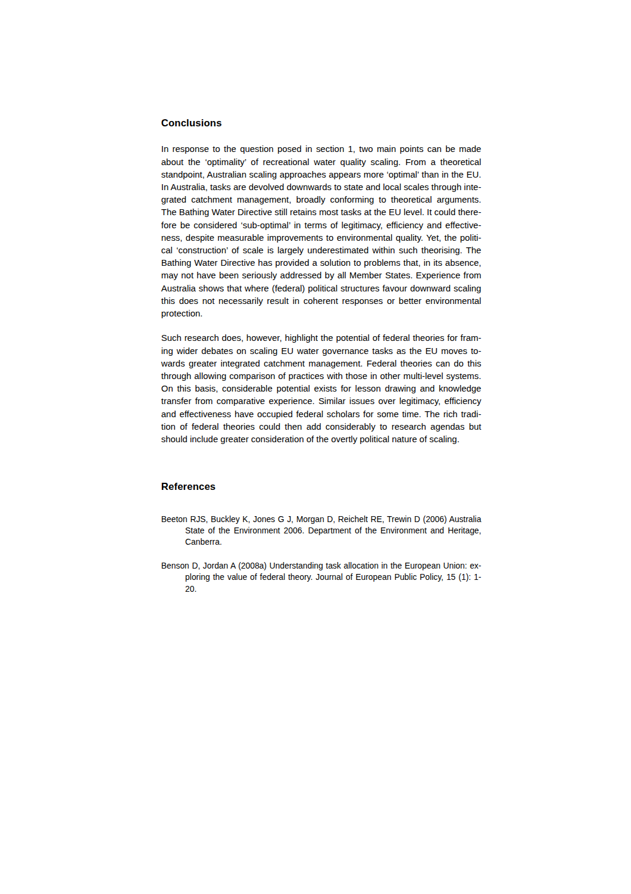Conclusions
In response to the question posed in section 1, two main points can be made about the ‘optimality’ of recreational water quality scaling. From a theoretical standpoint, Australian scaling approaches appears more ‘optimal’ than in the EU. In Australia, tasks are devolved downwards to state and local scales through integrated catchment management, broadly conforming to theoretical arguments. The Bathing Water Directive still retains most tasks at the EU level. It could therefore be considered ‘sub-optimal’ in terms of legitimacy, efficiency and effectiveness, despite measurable improvements to environmental quality. Yet, the political ‘construction’ of scale is largely underestimated within such theorising. The Bathing Water Directive has provided a solution to problems that, in its absence, may not have been seriously addressed by all Member States. Experience from Australia shows that where (federal) political structures favour downward scaling this does not necessarily result in coherent responses or better environmental protection.
Such research does, however, highlight the potential of federal theories for framing wider debates on scaling EU water governance tasks as the EU moves towards greater integrated catchment management. Federal theories can do this through allowing comparison of practices with those in other multi-level systems. On this basis, considerable potential exists for lesson drawing and knowledge transfer from comparative experience. Similar issues over legitimacy, efficiency and effectiveness have occupied federal scholars for some time. The rich tradition of federal theories could then add considerably to research agendas but should include greater consideration of the overtly political nature of scaling.
References
Beeton RJS, Buckley K, Jones G J, Morgan D, Reichelt RE, Trewin D (2006) Australia State of the Environment 2006. Department of the Environment and Heritage, Canberra.
Benson D, Jordan A (2008a) Understanding task allocation in the European Union: exploring the value of federal theory. Journal of European Public Policy, 15 (1): 1-20.